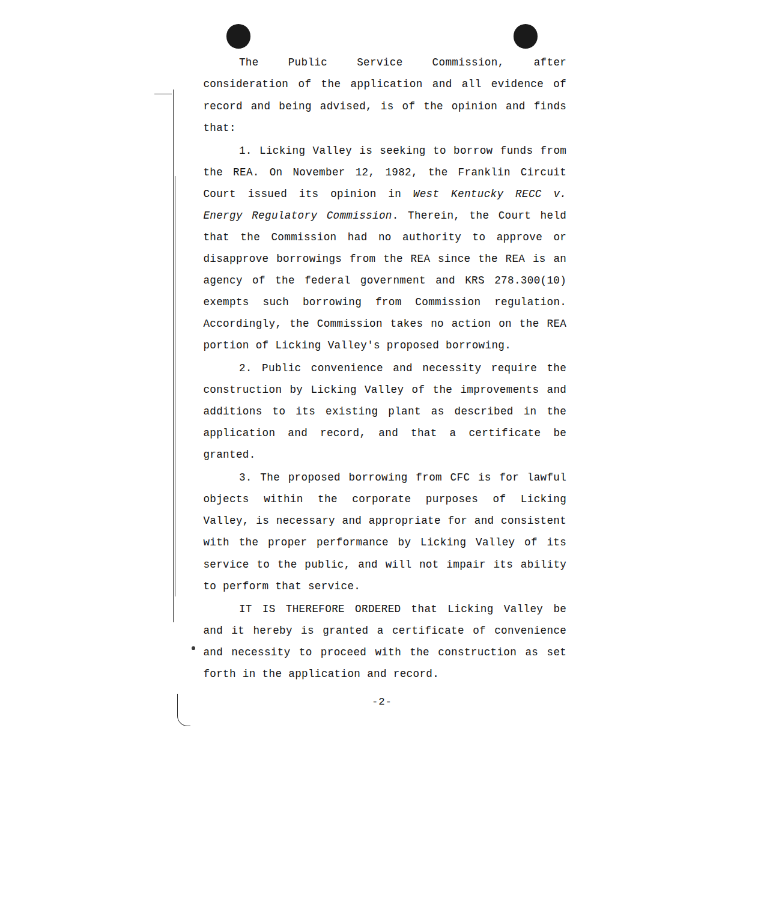The Public Service Commission, after consideration of the application and all evidence of record and being advised, is of the opinion and finds that:
1. Licking Valley is seeking to borrow funds from the REA. On November 12, 1982, the Franklin Circuit Court issued its opinion in West Kentucky RECC v. Energy Regulatory Commission. Therein, the Court held that the Commission had no authority to approve or disapprove borrowings from the REA since the REA is an agency of the federal government and KRS 278.300(10) exempts such borrowing from Commission regulation. Accordingly, the Commission takes no action on the REA portion of Licking Valley's proposed borrowing.
2. Public convenience and necessity require the construction by Licking Valley of the improvements and additions to its existing plant as described in the application and record, and that a certificate be granted.
3. The proposed borrowing from CFC is for lawful objects within the corporate purposes of Licking Valley, is necessary and appropriate for and consistent with the proper performance by Licking Valley of its service to the public, and will not impair its ability to perform that service.
IT IS THEREFORE ORDERED that Licking Valley be and it hereby is granted a certificate of convenience and necessity to proceed with the construction as set forth in the application and record.
-2-